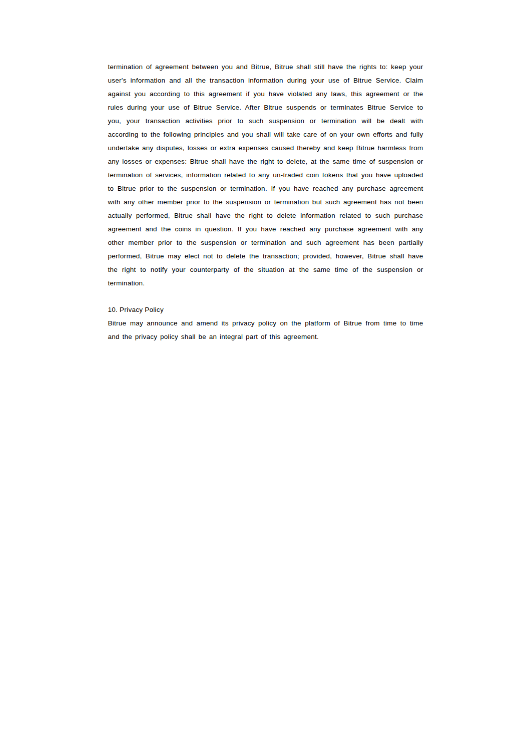termination of agreement between you and Bitrue, Bitrue shall still have the rights to: keep your user's information and all the transaction information during your use of Bitrue Service. Claim against you according to this agreement if you have violated any laws, this agreement or the rules during your use of Bitrue Service. After Bitrue suspends or terminates Bitrue Service to you, your transaction activities prior to such suspension or termination will be dealt with according to the following principles and you shall will take care of on your own efforts and fully undertake any disputes, losses or extra expenses caused thereby and keep Bitrue harmless from any losses or expenses: Bitrue shall have the right to delete, at the same time of suspension or termination of services, information related to any un-traded coin tokens that you have uploaded to Bitrue prior to the suspension or termination. If you have reached any purchase agreement with any other member prior to the suspension or termination but such agreement has not been actually performed, Bitrue shall have the right to delete information related to such purchase agreement and the coins in question. If you have reached any purchase agreement with any other member prior to the suspension or termination and such agreement has been partially performed, Bitrue may elect not to delete the transaction; provided, however, Bitrue shall have the right to notify your counterparty of the situation at the same time of the suspension or termination.
10. Privacy Policy
Bitrue may announce and amend its privacy policy on the platform of Bitrue from time to time and the privacy policy shall be an integral part of this agreement.